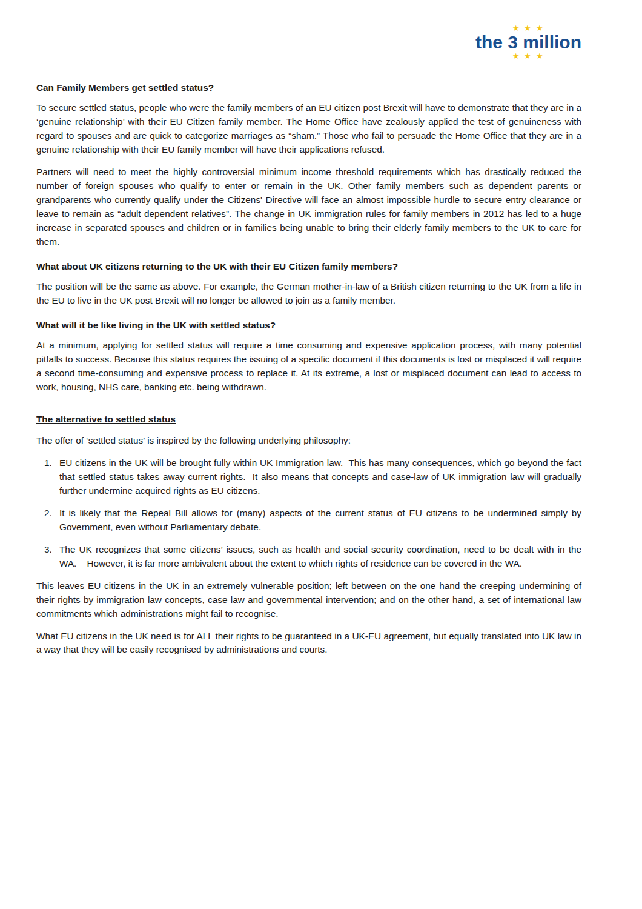★ ★ ★
the 3 million
★ ★ ★
Can Family Members get settled status?
To secure settled status, people who were the family members of an EU citizen post Brexit will have to demonstrate that they are in a ‘genuine relationship’ with their EU Citizen family member. The Home Office have zealously applied the test of genuineness with regard to spouses and are quick to categorize marriages as “sham.” Those who fail to persuade the Home Office that they are in a genuine relationship with their EU family member will have their applications refused.
Partners will need to meet the highly controversial minimum income threshold requirements which has drastically reduced the number of foreign spouses who qualify to enter or remain in the UK. Other family members such as dependent parents or grandparents who currently qualify under the Citizens' Directive will face an almost impossible hurdle to secure entry clearance or leave to remain as “adult dependent relatives”. The change in UK immigration rules for family members in 2012 has led to a huge increase in separated spouses and children or in families being unable to bring their elderly family members to the UK to care for them.
What about UK citizens returning to the UK with their EU Citizen family members?
The position will be the same as above. For example, the German mother-in-law of a British citizen returning to the UK from a life in the EU to live in the UK post Brexit will no longer be allowed to join as a family member.
What will it be like living in the UK with settled status?
At a minimum, applying for settled status will require a time consuming and expensive application process, with many potential pitfalls to success. Because this status requires the issuing of a specific document if this documents is lost or misplaced it will require a second time-consuming and expensive process to replace it. At its extreme, a lost or misplaced document can lead to access to work, housing, NHS care, banking etc. being withdrawn.
The alternative to settled status
The offer of ‘settled status’ is inspired by the following underlying philosophy:
EU citizens in the UK will be brought fully within UK Immigration law. This has many consequences, which go beyond the fact that settled status takes away current rights. It also means that concepts and case-law of UK immigration law will gradually further undermine acquired rights as EU citizens.
It is likely that the Repeal Bill allows for (many) aspects of the current status of EU citizens to be undermined simply by Government, even without Parliamentary debate.
The UK recognizes that some citizens’ issues, such as health and social security coordination, need to be dealt with in the WA. However, it is far more ambivalent about the extent to which rights of residence can be covered in the WA.
This leaves EU citizens in the UK in an extremely vulnerable position; left between on the one hand the creeping undermining of their rights by immigration law concepts, case law and governmental intervention; and on the other hand, a set of international law commitments which administrations might fail to recognise.
What EU citizens in the UK need is for ALL their rights to be guaranteed in a UK-EU agreement, but equally translated into UK law in a way that they will be easily recognised by administrations and courts.